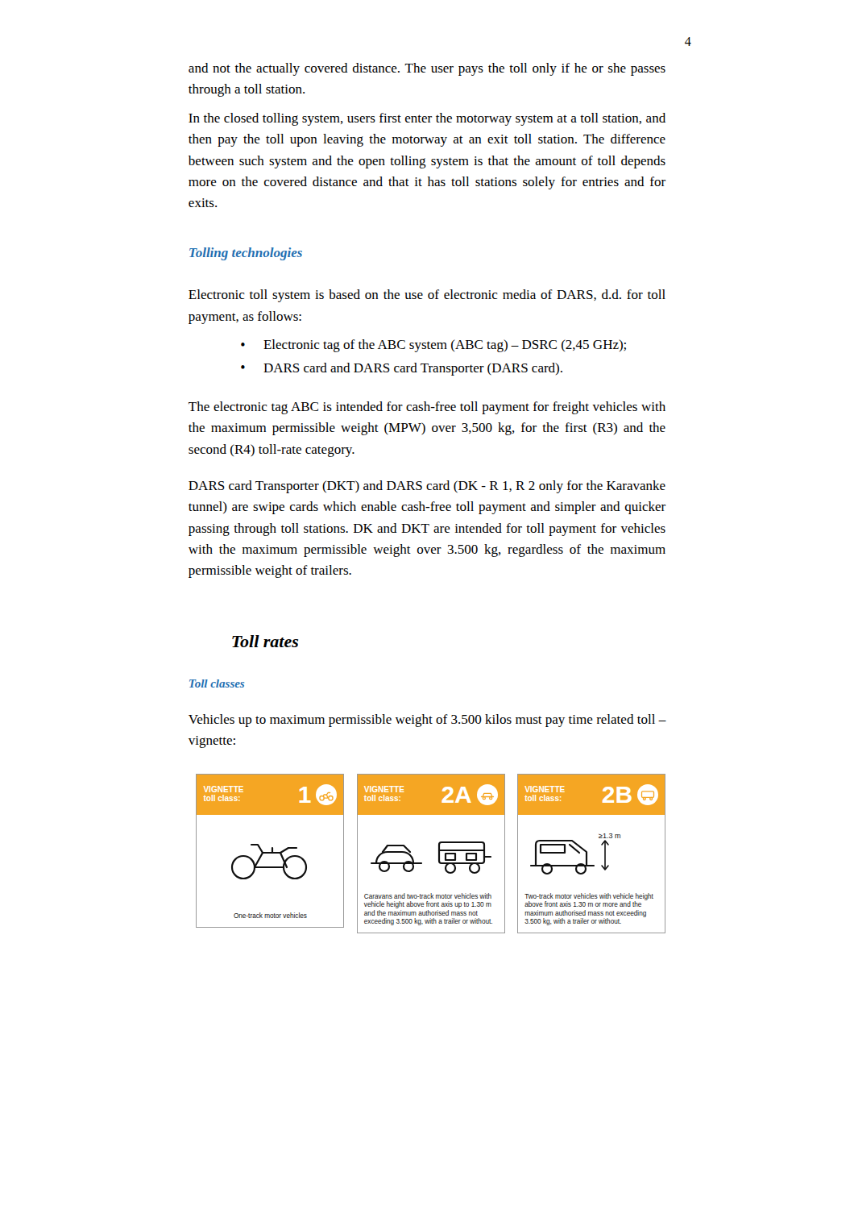4
and not the actually covered distance. The user pays the toll only if he or she passes through a toll station.
In the closed tolling system, users first enter the motorway system at a toll station, and then pay the toll upon leaving the motorway at an exit toll station. The difference between such system and the open tolling system is that the amount of toll depends more on the covered distance and that it has toll stations solely for entries and for exits.
Tolling technologies
Electronic toll system is based on the use of electronic media of DARS, d.d. for toll payment, as follows:
Electronic tag of the ABC system (ABC tag) – DSRC (2,45 GHz);
DARS card and DARS card Transporter (DARS card).
The electronic tag ABC is intended for cash-free toll payment for freight vehicles with the maximum permissible weight (MPW) over 3,500 kg, for the first (R3) and the second (R4) toll-rate category.
DARS card Transporter (DKT) and DARS card (DK - R 1, R 2 only for the Karavanke tunnel) are swipe cards which enable cash-free toll payment and simpler and quicker passing through toll stations. DK and DKT are intended for toll payment for vehicles with the maximum permissible weight over 3.500 kg, regardless of the maximum permissible weight of trailers.
Toll rates
Toll classes
Vehicles up to maximum permissible weight of 3.500 kilos must pay time related toll – vignette:
VIGNETTE
toll class:
1
One-track motor vehicles
VIGNETTE
toll class:
2A
Caravans and two-track motor vehicles with vehicle height above front axis up to 1.30 m and the maximum authorised mass not exceeding 3.500 kg, with a trailer or without.
VIGNETTE
toll class:
2B
≥1.3 m
Two-track motor vehicles with vehicle height above front axis 1.30 m or more and the maximum authorised mass not exceeding 3.500 kg, with a trailer or without.